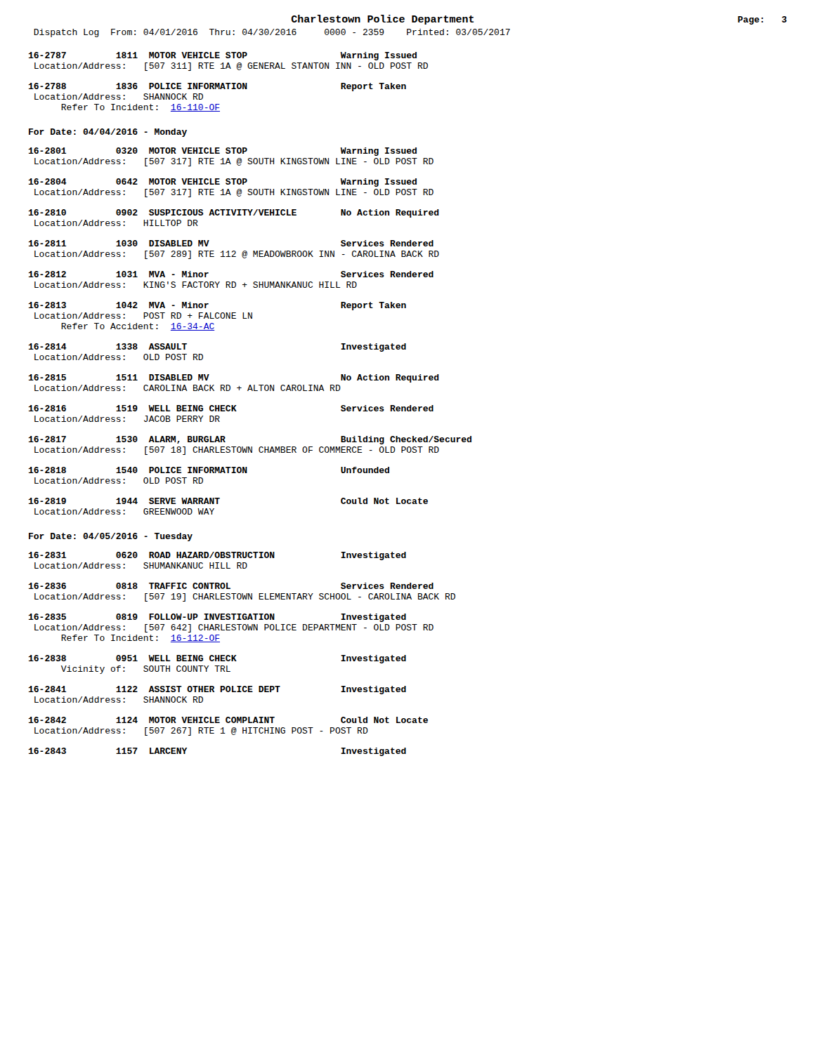Charlestown Police Department
Page: 3
Dispatch Log From: 04/01/2016 Thru: 04/30/2016 0000 - 2359 Printed: 03/05/2017
16-2787 1811 MOTOR VEHICLE STOP Warning Issued
Location/Address: [507 311] RTE 1A @ GENERAL STANTON INN - OLD POST RD
16-2788 1836 POLICE INFORMATION Report Taken
Location/Address: SHANNOCK RD
Refer To Incident: 16-110-OF
For Date: 04/04/2016 - Monday
16-2801 0320 MOTOR VEHICLE STOP Warning Issued
Location/Address: [507 317] RTE 1A @ SOUTH KINGSTOWN LINE - OLD POST RD
16-2804 0642 MOTOR VEHICLE STOP Warning Issued
Location/Address: [507 317] RTE 1A @ SOUTH KINGSTOWN LINE - OLD POST RD
16-2810 0902 SUSPICIOUS ACTIVITY/VEHICLE No Action Required
Location/Address: HILLTOP DR
16-2811 1030 DISABLED MV Services Rendered
Location/Address: [507 289] RTE 112 @ MEADOWBROOK INN - CAROLINA BACK RD
16-2812 1031 MVA - Minor Services Rendered
Location/Address: KING'S FACTORY RD + SHUMANKANUC HILL RD
16-2813 1042 MVA - Minor Report Taken
Location/Address: POST RD + FALCONE LN
Refer To Accident: 16-34-AC
16-2814 1338 ASSAULT Investigated
Location/Address: OLD POST RD
16-2815 1511 DISABLED MV No Action Required
Location/Address: CAROLINA BACK RD + ALTON CAROLINA RD
16-2816 1519 WELL BEING CHECK Services Rendered
Location/Address: JACOB PERRY DR
16-2817 1530 ALARM, BURGLAR Building Checked/Secured
Location/Address: [507 18] CHARLESTOWN CHAMBER OF COMMERCE - OLD POST RD
16-2818 1540 POLICE INFORMATION Unfounded
Location/Address: OLD POST RD
16-2819 1944 SERVE WARRANT Could Not Locate
Location/Address: GREENWOOD WAY
For Date: 04/05/2016 - Tuesday
16-2831 0620 ROAD HAZARD/OBSTRUCTION Investigated
Location/Address: SHUMANKANUC HILL RD
16-2836 0818 TRAFFIC CONTROL Services Rendered
Location/Address: [507 19] CHARLESTOWN ELEMENTARY SCHOOL - CAROLINA BACK RD
16-2835 0819 FOLLOW-UP INVESTIGATION Investigated
Location/Address: [507 642] CHARLESTOWN POLICE DEPARTMENT - OLD POST RD
Refer To Incident: 16-112-OF
16-2838 0951 WELL BEING CHECK Investigated
Vicinity of: SOUTH COUNTY TRL
16-2841 1122 ASSIST OTHER POLICE DEPT Investigated
Location/Address: SHANNOCK RD
16-2842 1124 MOTOR VEHICLE COMPLAINT Could Not Locate
Location/Address: [507 267] RTE 1 @ HITCHING POST - POST RD
16-2843 1157 LARCENY Investigated